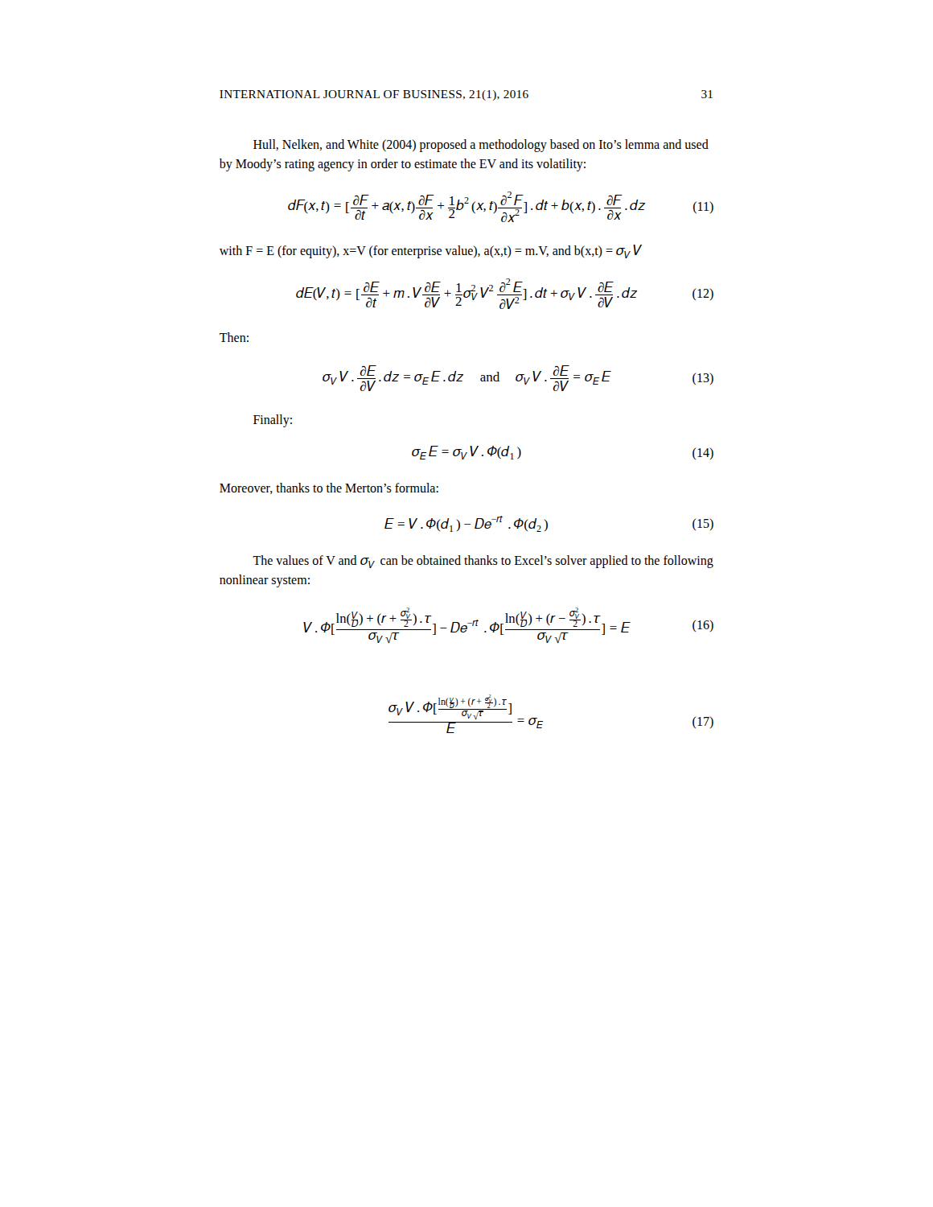International Journal of Business, 21(1), 2016 31
Hull, Nelken, and White (2004) proposed a methodology based on Ito’s lemma and used by Moody’s rating agency in order to estimate the EV and its volatility:
dF(x,t) = [ ∂F∂t + a(x,t) ∂F∂x + 12 b2 (x,t) ∂2F∂x2 ] .dt + b(x,t). ∂F∂x .dz
(11)
with F = E (for equity), x=V (for enterprise value), a(x,t) = m.V, and b(x,t) = σVV
dE(V,t) = [ ∂E∂t + m.V ∂E∂V + 12 σV2 V2 ∂2E∂V2 ] .dt + σVV. ∂E∂V .dz
(12)
Then:
σVV. ∂E∂V .dz = σEE.dz and σVV. ∂E∂V = σEE
(13)
Finally:
σEE = σVV. Φ(d1)
(14)
Moreover, thanks to the Merton’s formula:
E = V.Φ(d1) − De−rt .Φ(d2)
(15)
The values of V and σV can be obtained thanks to Excel’s solver applied to the following nonlinear system:
V.Φ [ ln (VD) + (r+σV22) .τ σVτ ] − De−rt.Φ [ ln (VD) + (r−σV22) .τ σVτ ] = E
(16)
σVV.Φ [ ln (VD) + (r+σV22) .τ σVτ ] E = σE
(17)